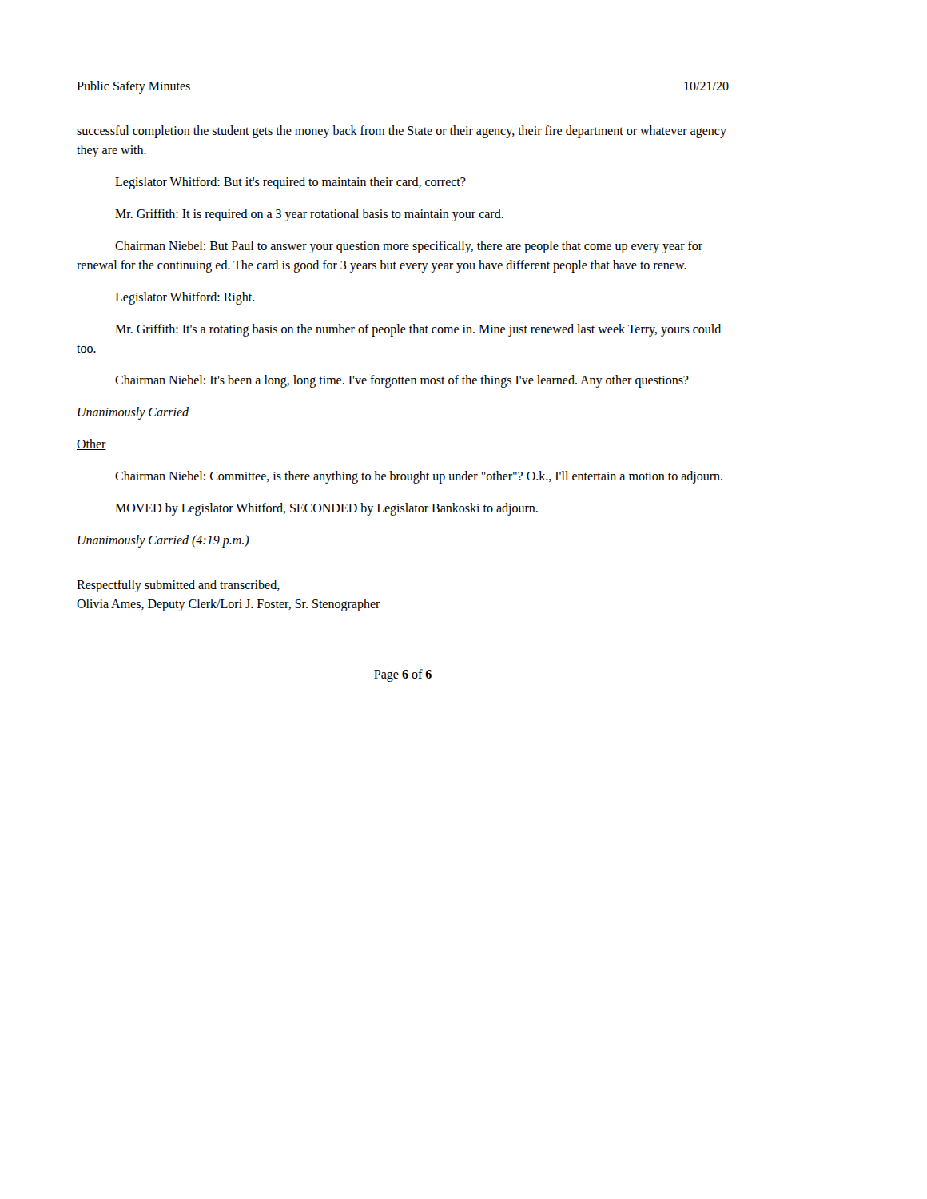Public Safety Minutes
10/21/20
successful completion the student gets the money back from the State or their agency, their fire department or whatever agency they are with.
Legislator Whitford: But it's required to maintain their card, correct?
Mr. Griffith: It is required on a 3 year rotational basis to maintain your card.
Chairman Niebel: But Paul to answer your question more specifically, there are people that come up every year for renewal for the continuing ed. The card is good for 3 years but every year you have different people that have to renew.
Legislator Whitford: Right.
Mr. Griffith: It's a rotating basis on the number of people that come in. Mine just renewed last week Terry, yours could too.
Chairman Niebel: It's been a long, long time. I've forgotten most of the things I've learned. Any other questions?
Unanimously Carried
Other
Chairman Niebel: Committee, is there anything to be brought up under "other"? O.k., I'll entertain a motion to adjourn.
MOVED by Legislator Whitford, SECONDED by Legislator Bankoski to adjourn.
Unanimously Carried (4:19 p.m.)
Respectfully submitted and transcribed,
Olivia Ames, Deputy Clerk/Lori J. Foster, Sr. Stenographer
Page 6 of 6